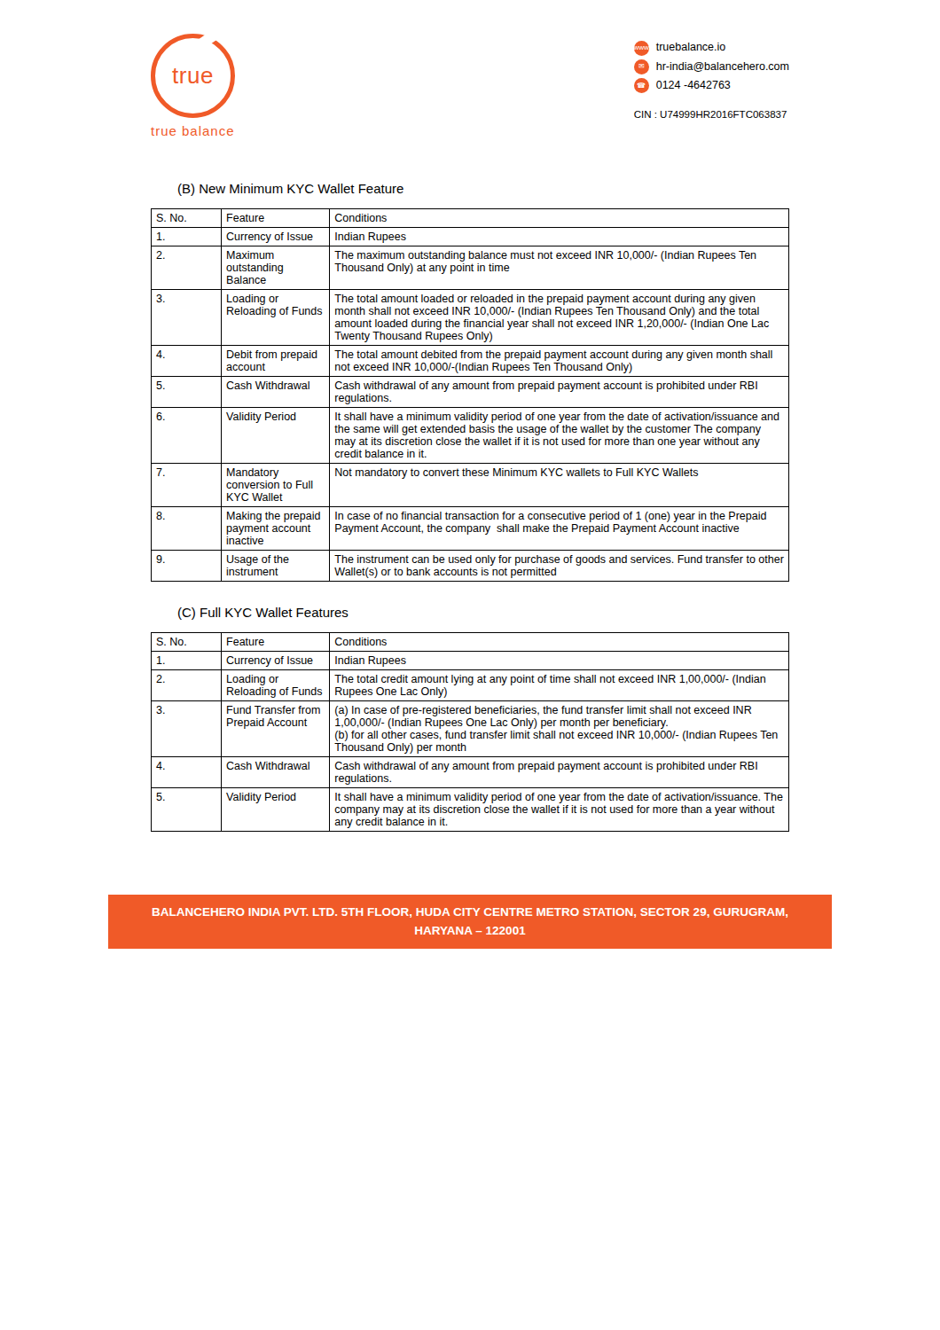true
true balance
www truebalance.io
✉hr-india@balancehero.com
☎0124 -4642763
CIN : U74999HR2016FTC063837
(B) New Minimum KYC Wallet Feature
| S. No. | Feature | Conditions |
| --- | --- | --- |
| 1. | Currency of Issue | Indian Rupees |
| 2. | Maximum outstanding Balance | The maximum outstanding balance must not exceed INR 10,000/- (Indian Rupees Ten Thousand Only) at any point in time |
| 3. | Loading or Reloading of Funds | The total amount loaded or reloaded in the prepaid payment account during any given month shall not exceed INR 10,000/- (Indian Rupees Ten Thousand Only) and the total amount loaded during the financial year shall not exceed INR 1,20,000/- (Indian One Lac Twenty Thousand Rupees Only) |
| 4. | Debit from prepaid account | The total amount debited from the prepaid payment account during any given month shall not exceed INR 10,000/-(Indian Rupees Ten Thousand Only) |
| 5. | Cash Withdrawal | Cash withdrawal of any amount from prepaid payment account is prohibited under RBI regulations. |
| 6. | Validity Period | It shall have a minimum validity period of one year from the date of activation/issuance and the same will get extended basis the usage of the wallet by the customer The company may at its discretion close the wallet if it is not used for more than one year without any credit balance in it. |
| 7. | Mandatory conversion to Full KYC Wallet | Not mandatory to convert these Minimum KYC wallets to Full KYC Wallets |
| 8. | Making the prepaid payment account inactive | In case of no financial transaction for a consecutive period of 1 (one) year in the Prepaid Payment Account, the company shall make the Prepaid Payment Account inactive |
| 9. | Usage of the instrument | The instrument can be used only for purchase of goods and services. Fund transfer to other Wallet(s) or to bank accounts is not permitted |
(C) Full KYC Wallet Features
| S. No. | Feature | Conditions |
| --- | --- | --- |
| 1. | Currency of Issue | Indian Rupees |
| 2. | Loading or Reloading of Funds | The total credit amount lying at any point of time shall not exceed INR 1,00,000/- (Indian Rupees One Lac Only) |
| 3. | Fund Transfer from Prepaid Account | (a) In case of pre-registered beneficiaries, the fund transfer limit shall not exceed INR 1,00,000/- (Indian Rupees One Lac Only) per month per beneficiary. (b) for all other cases, fund transfer limit shall not exceed INR 10,000/- (Indian Rupees Ten Thousand Only) per month |
| 4. | Cash Withdrawal | Cash withdrawal of any amount from prepaid payment account is prohibited under RBI regulations. |
| 5. | Validity Period | It shall have a minimum validity period of one year from the date of activation/issuance. The company may at its discretion close the wallet if it is not used for more than a year without any credit balance in it. |
BALANCEHERO INDIA PVT. LTD. 5TH FLOOR, HUDA CITY CENTRE METRO STATION, SECTOR 29, GURUGRAM, HARYANA – 122001